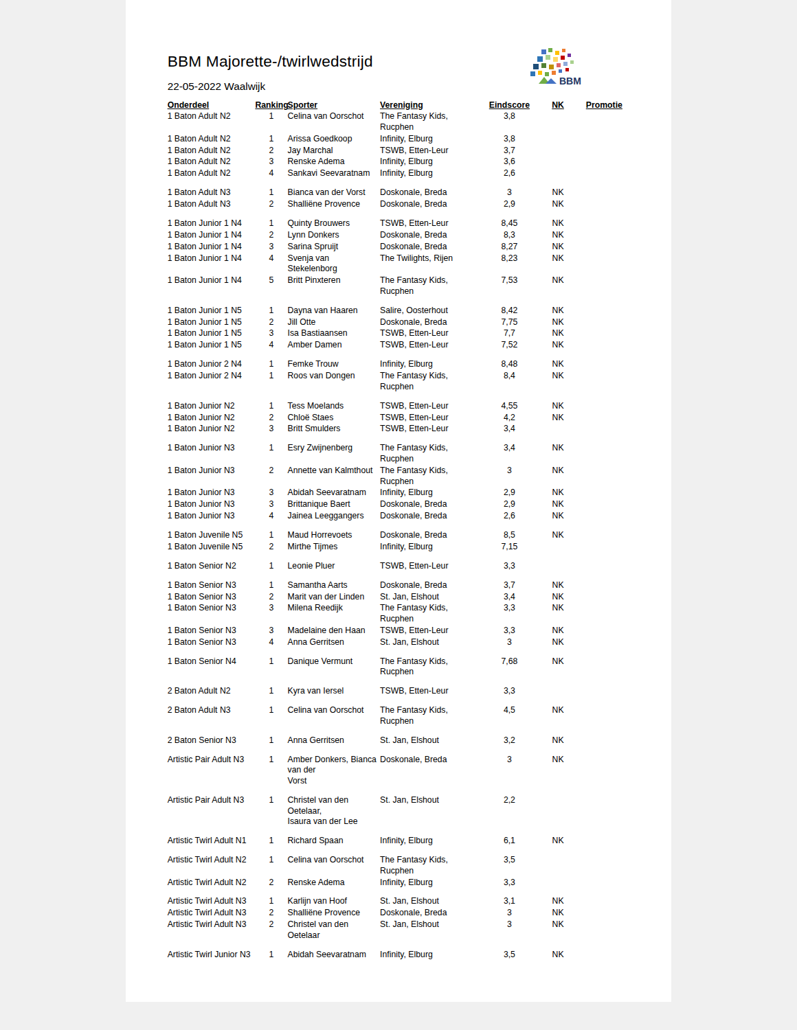BBM Majorette-/twirlwedstrijd
22-05-2022 Waalwijk
BBM
| Onderdeel | Ranking | Sporter | Vereniging | Eindscore | NK | Promotie |
| --- | --- | --- | --- | --- | --- | --- |
| 1 Baton Adult N2 | 1 | Celina van Oorschot | The Fantasy Kids, Rucphen | 3,8 | | |
| 1 Baton Adult N2 | 1 | Arissa Goedkoop | Infinity, Elburg | 3,8 | | |
| 1 Baton Adult N2 | 2 | Jay Marchal | TSWB, Etten-Leur | 3,7 | | |
| 1 Baton Adult N2 | 3 | Renske Adema | Infinity, Elburg | 3,6 | | |
| 1 Baton Adult N2 | 4 | Sankavi Seevaratnam | Infinity, Elburg | 2,6 | | |
| 1 Baton Adult N3 | 1 | Bianca van der Vorst | Doskonale, Breda | 3 | NK | |
| 1 Baton Adult N3 | 2 | Shalliëne Provence | Doskonale, Breda | 2,9 | NK | |
| 1 Baton Junior 1 N4 | 1 | Quinty Brouwers | TSWB, Etten-Leur | 8,45 | NK | |
| 1 Baton Junior 1 N4 | 2 | Lynn Donkers | Doskonale, Breda | 8,3 | NK | |
| 1 Baton Junior 1 N4 | 3 | Sarina Spruijt | Doskonale, Breda | 8,27 | NK | |
| 1 Baton Junior 1 N4 | 4 | Svenja van Stekelenborg | The Twilights, Rijen | 8,23 | NK | |
| 1 Baton Junior 1 N4 | 5 | Britt Pinxteren | The Fantasy Kids, Rucphen | 7,53 | NK | |
| 1 Baton Junior 1 N5 | 1 | Dayna van Haaren | Salire, Oosterhout | 8,42 | NK | |
| 1 Baton Junior 1 N5 | 2 | Jill Otte | Doskonale, Breda | 7,75 | NK | |
| 1 Baton Junior 1 N5 | 3 | Isa Bastiaansen | TSWB, Etten-Leur | 7,7 | NK | |
| 1 Baton Junior 1 N5 | 4 | Amber Damen | TSWB, Etten-Leur | 7,52 | NK | |
| 1 Baton Junior 2 N4 | 1 | Femke Trouw | Infinity, Elburg | 8,48 | NK | |
| 1 Baton Junior 2 N4 | 1 | Roos van Dongen | The Fantasy Kids, Rucphen | 8,4 | NK | |
| 1 Baton Junior N2 | 1 | Tess Moelands | TSWB, Etten-Leur | 4,55 | NK | |
| 1 Baton Junior N2 | 2 | Chloë Staes | TSWB, Etten-Leur | 4,2 | NK | |
| 1 Baton Junior N2 | 3 | Britt Smulders | TSWB, Etten-Leur | 3,4 | | |
| 1 Baton Junior N3 | 1 | Esry Zwijnenberg | The Fantasy Kids, Rucphen | 3,4 | NK | |
| 1 Baton Junior N3 | 2 | Annette van Kalmthout | The Fantasy Kids, Rucphen | 3 | NK | |
| 1 Baton Junior N3 | 3 | Abidah Seevaratnam | Infinity, Elburg | 2,9 | NK | |
| 1 Baton Junior N3 | 3 | Brittanique Baert | Doskonale, Breda | 2,9 | NK | |
| 1 Baton Junior N3 | 4 | Jainea Leeggangers | Doskonale, Breda | 2,6 | NK | |
| 1 Baton Juvenile N5 | 1 | Maud Horrevoets | Doskonale, Breda | 8,5 | NK | |
| 1 Baton Juvenile N5 | 2 | Mirthe Tijmes | Infinity, Elburg | 7,15 | | |
| 1 Baton Senior N2 | 1 | Leonie Pluer | TSWB, Etten-Leur | 3,3 | | |
| 1 Baton Senior N3 | 1 | Samantha Aarts | Doskonale, Breda | 3,7 | NK | |
| 1 Baton Senior N3 | 2 | Marit van der Linden | St. Jan, Elshout | 3,4 | NK | |
| 1 Baton Senior N3 | 3 | Milena Reedijk | The Fantasy Kids, Rucphen | 3,3 | NK | |
| 1 Baton Senior N3 | 3 | Madelaine den Haan | TSWB, Etten-Leur | 3,3 | NK | |
| 1 Baton Senior N3 | 4 | Anna Gerritsen | St. Jan, Elshout | 3 | NK | |
| 1 Baton Senior N4 | 1 | Danique Vermunt | The Fantasy Kids, Rucphen | 7,68 | NK | |
| 2 Baton Adult N2 | 1 | Kyra van Iersel | TSWB, Etten-Leur | 3,3 | | |
| 2 Baton Adult N3 | 1 | Celina van Oorschot | The Fantasy Kids, Rucphen | 4,5 | NK | |
| 2 Baton Senior N3 | 1 | Anna Gerritsen | St. Jan, Elshout | 3,2 | NK | |
| Artistic Pair Adult N3 | 1 | Amber Donkers, Bianca van der Vorst | Doskonale, Breda | 3 | NK | |
| Artistic Pair Adult N3 | 1 | Christel van den Oetelaar, Isaura van der Lee | St. Jan, Elshout | 2,2 | | |
| Artistic Twirl Adult N1 | 1 | Richard Spaan | Infinity, Elburg | 6,1 | NK | |
| Artistic Twirl Adult N2 | 1 | Celina van Oorschot | The Fantasy Kids, Rucphen | 3,5 | | |
| Artistic Twirl Adult N2 | 2 | Renske Adema | Infinity, Elburg | 3,3 | | |
| Artistic Twirl Adult N3 | 1 | Karlijn van Hoof | St. Jan, Elshout | 3,1 | NK | |
| Artistic Twirl Adult N3 | 2 | Shalliëne Provence | Doskonale, Breda | 3 | NK | |
| Artistic Twirl Adult N3 | 2 | Christel van den Oetelaar | St. Jan, Elshout | 3 | NK | |
| Artistic Twirl Junior N3 | 1 | Abidah Seevaratnam | Infinity, Elburg | 3,5 | NK | |